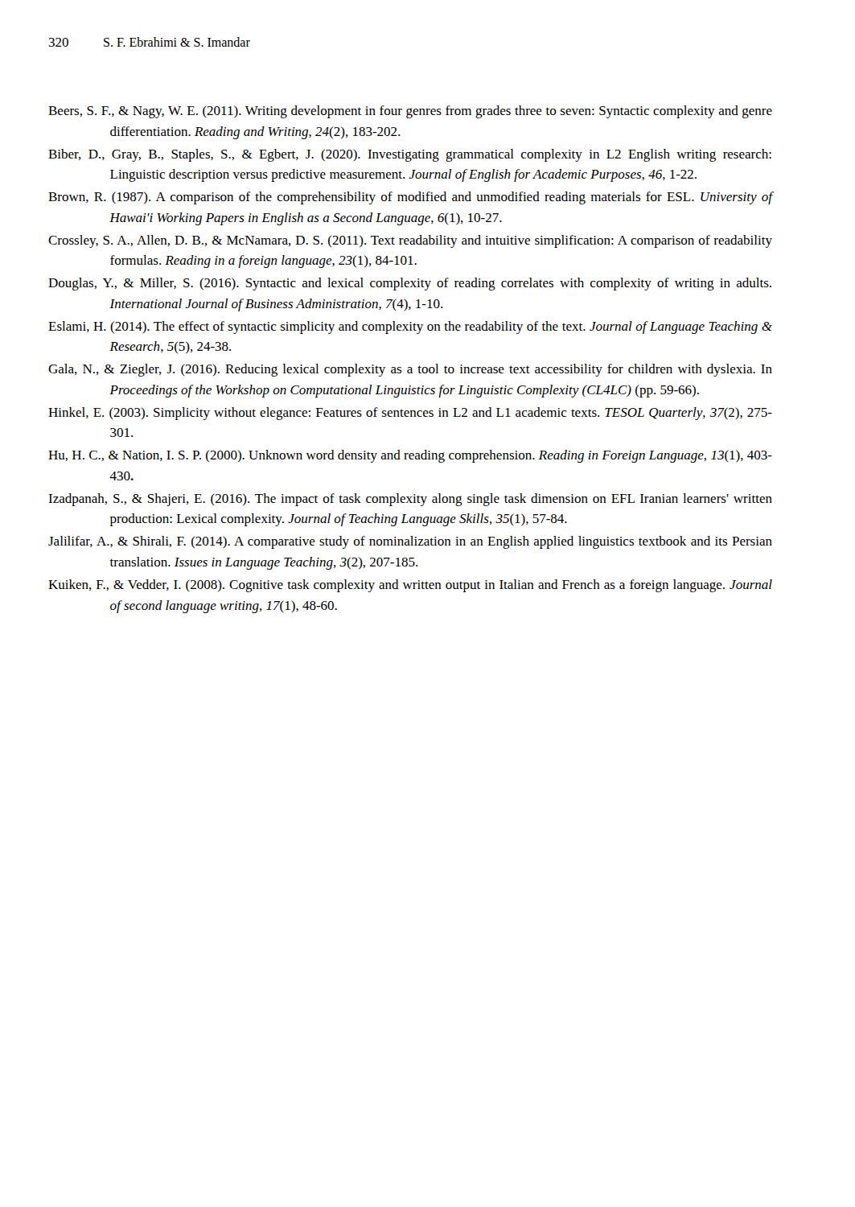320 S. F. Ebrahimi & S. Imandar
Beers, S. F., & Nagy, W. E. (2011). Writing development in four genres from grades three to seven: Syntactic complexity and genre differentiation. Reading and Writing, 24(2), 183-202.
Biber, D., Gray, B., Staples, S., & Egbert, J. (2020). Investigating grammatical complexity in L2 English writing research: Linguistic description versus predictive measurement. Journal of English for Academic Purposes, 46, 1-22.
Brown, R. (1987). A comparison of the comprehensibility of modified and unmodified reading materials for ESL. University of Hawai'i Working Papers in English as a Second Language, 6(1), 10-27.
Crossley, S. A., Allen, D. B., & McNamara, D. S. (2011). Text readability and intuitive simplification: A comparison of readability formulas. Reading in a foreign language, 23(1), 84-101.
Douglas, Y., & Miller, S. (2016). Syntactic and lexical complexity of reading correlates with complexity of writing in adults. International Journal of Business Administration, 7(4), 1-10.
Eslami, H. (2014). The effect of syntactic simplicity and complexity on the readability of the text. Journal of Language Teaching & Research, 5(5), 24-38.
Gala, N., & Ziegler, J. (2016). Reducing lexical complexity as a tool to increase text accessibility for children with dyslexia. In Proceedings of the Workshop on Computational Linguistics for Linguistic Complexity (CL4LC) (pp. 59-66).
Hinkel, E. (2003). Simplicity without elegance: Features of sentences in L2 and L1 academic texts. TESOL Quarterly, 37(2), 275-301.
Hu, H. C., & Nation, I. S. P. (2000). Unknown word density and reading comprehension. Reading in Foreign Language, 13(1), 403-430.
Izadpanah, S., & Shajeri, E. (2016). The impact of task complexity along single task dimension on EFL Iranian learners' written production: Lexical complexity. Journal of Teaching Language Skills, 35(1), 57-84.
Jalilifar, A., & Shirali, F. (2014). A comparative study of nominalization in an English applied linguistics textbook and its Persian translation. Issues in Language Teaching, 3(2), 207-185.
Kuiken, F., & Vedder, I. (2008). Cognitive task complexity and written output in Italian and French as a foreign language. Journal of second language writing, 17(1), 48-60.